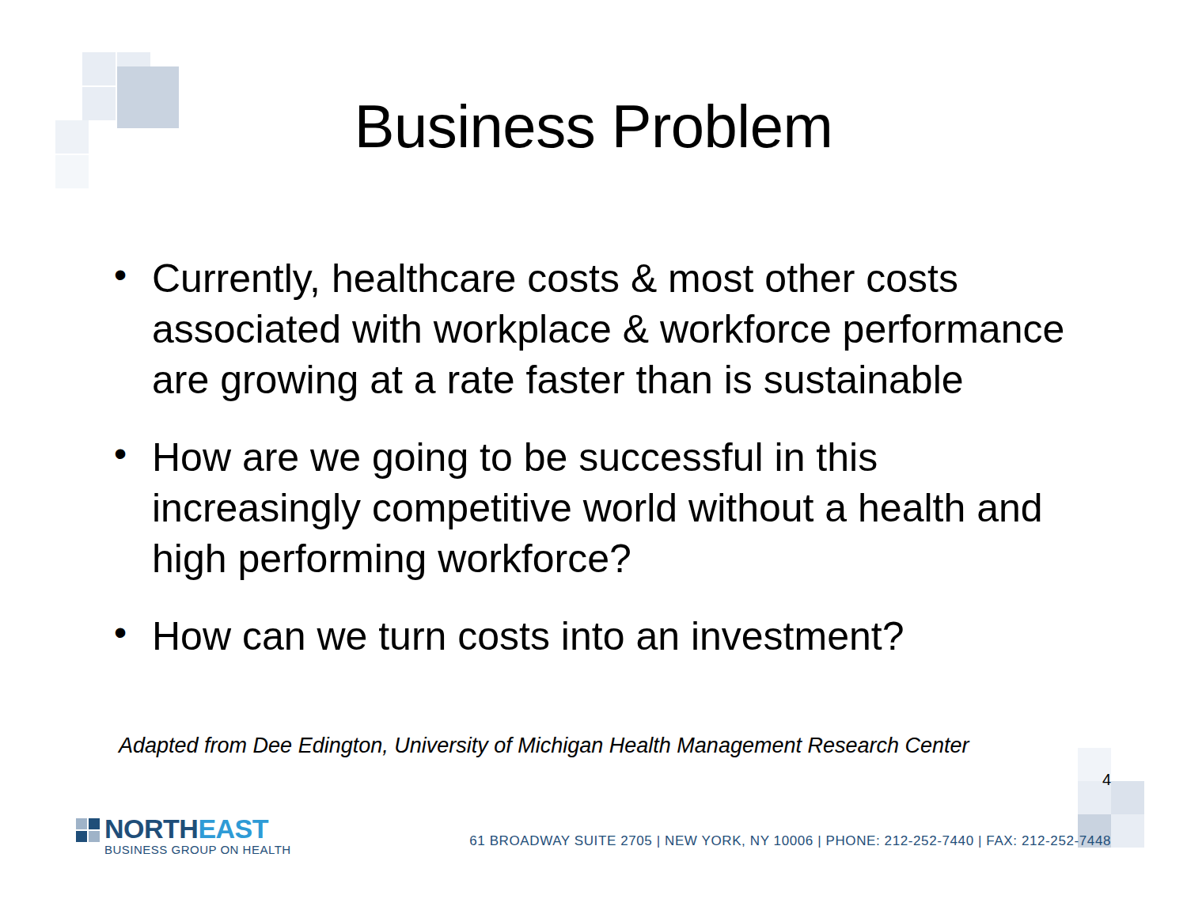Business Problem
Currently, healthcare costs & most other costs associated with workplace & workforce performance are growing at a rate faster than is sustainable
How are we going to be successful in this increasingly competitive world without a health and high performing workforce?
How can we turn costs into an investment?
Adapted from Dee Edington, University of Michigan Health Management Research Center
4
NORTHEAST
BUSINESS GROUP ON HEALTH
61 BROADWAY SUITE 2705 | NEW YORK, NY 10006 | PHONE: 212-252-7440 | FAX: 212-252-7448